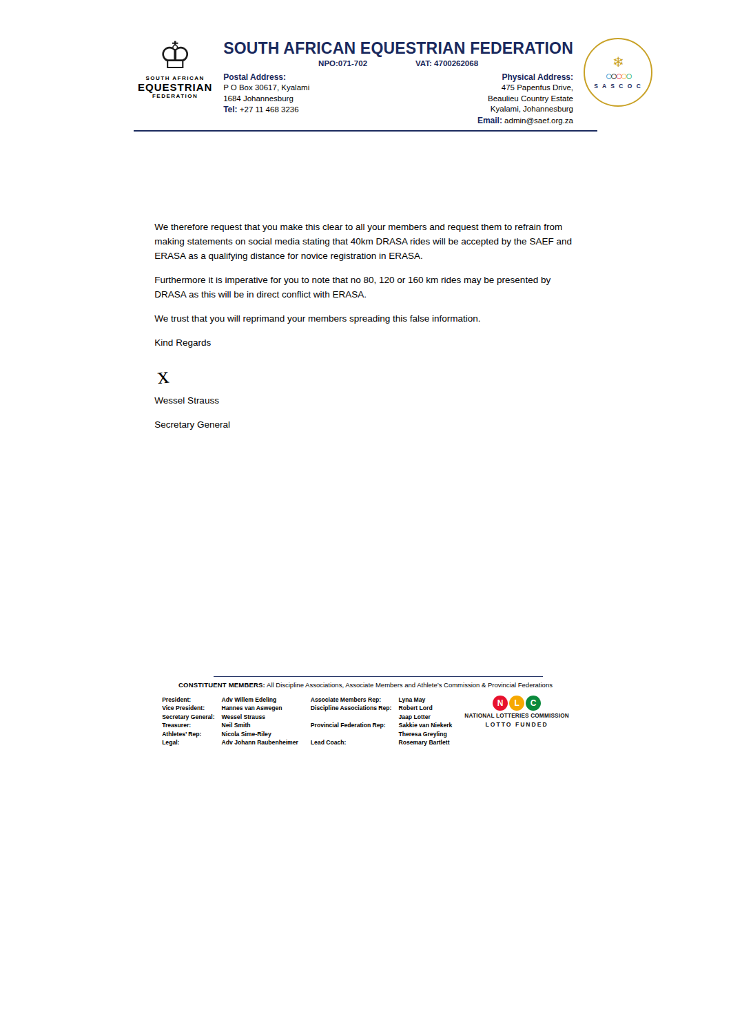♔
SOUTH AFRICAN EQUESTRIAN FEDERATION
SOUTH AFRICAN EQUESTRIAN FEDERATION
NPO:071-702 VAT: 4700262068
Postal Address:
P O Box 30617, Kyalami
1684 Johannesburg
Tel: +27 11 468 3236
Physical Address:
475 Papenfus Drive,
Beaulieu Country Estate
Kyalami, Johannesburg
Email: admin@saef.org.za
❄
○○○○○
S A S C O C
We therefore request that you make this clear to all your members and request them to refrain from making statements on social media stating that 40km DRASA rides will be accepted by the SAEF and ERASA as a qualifying distance for novice registration in ERASA.
Furthermore it is imperative for you to note that no 80, 120 or 160 km rides may be presented by DRASA as this will be in direct conflict with ERASA.
We trust that you will reprimand your members spreading this false information.
Kind Regards
x  
Wessel Strauss
Secretary General
CONSTITUENT MEMBERS: All Discipline Associations, Associate Members and Athlete’s Commission & Provincial Federations
President: Adv Willem Edeling Vice President: Hannes van Aswegen Secretary General: Wessel Strauss Treasurer: Neil Smith Athletes’ Rep: Nicola Sime-Riley Legal: Adv Johann Raubenheimer
Associate Members Rep: Lyna May Discipline Associations Rep: Robert Lord Jaap Lotter Provincial Federation Rep: Sakkie van Niekerk Theresa Greyling Lead Coach: Rosemary Bartlett
NLC
NATIONAL LOTTERIES COMMISSION
LOTTO FUNDED